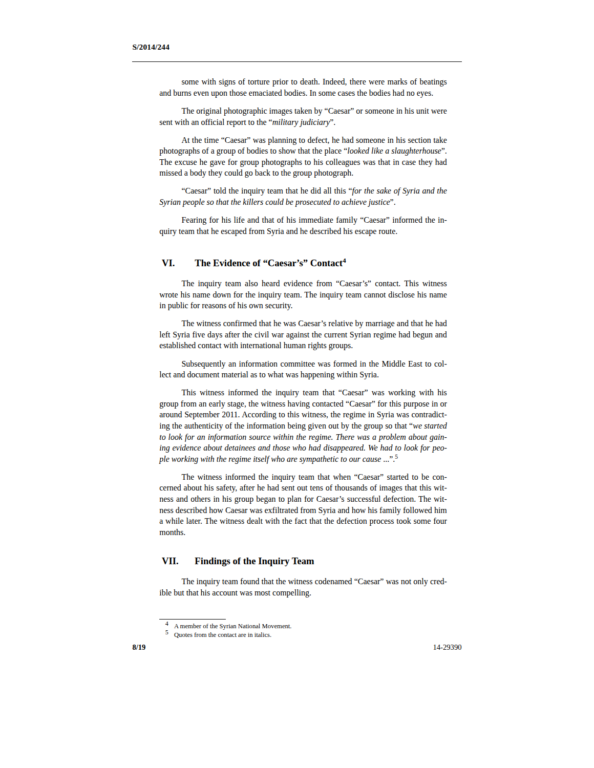S/2014/244
some with signs of torture prior to death. Indeed, there were marks of beatings and burns even upon those emaciated bodies. In some cases the bodies had no eyes.
The original photographic images taken by “Caesar” or someone in his unit were sent with an official report to the “military judiciary”.
At the time “Caesar” was planning to defect, he had someone in his section take photographs of a group of bodies to show that the place “looked like a slaughterhouse”. The excuse he gave for group photographs to his colleagues was that in case they had missed a body they could go back to the group photograph.
“Caesar” told the inquiry team that he did all this “for the sake of Syria and the Syrian people so that the killers could be prosecuted to achieve justice”.
Fearing for his life and that of his immediate family “Caesar” informed the inquiry team that he escaped from Syria and he described his escape route.
VI.
The Evidence of “Caesar’s” Contact4
The inquiry team also heard evidence from “Caesar’s” contact. This witness wrote his name down for the inquiry team. The inquiry team cannot disclose his name in public for reasons of his own security.
The witness confirmed that he was Caesar’s relative by marriage and that he had left Syria five days after the civil war against the current Syrian regime had begun and established contact with international human rights groups.
Subsequently an information committee was formed in the Middle East to collect and document material as to what was happening within Syria.
This witness informed the inquiry team that “Caesar” was working with his group from an early stage, the witness having contacted “Caesar” for this purpose in or around September 2011. According to this witness, the regime in Syria was contradicting the authenticity of the information being given out by the group so that “we started to look for an information source within the regime. There was a problem about gaining evidence about detainees and those who had disappeared. We had to look for people working with the regime itself who are sympathetic to our cause ...”.5
The witness informed the inquiry team that when “Caesar” started to be concerned about his safety, after he had sent out tens of thousands of images that this witness and others in his group began to plan for Caesar’s successful defection. The witness described how Caesar was exfiltrated from Syria and how his family followed him a while later. The witness dealt with the fact that the defection process took some four months.
VII.
Findings of the Inquiry Team
The inquiry team found that the witness codenamed “Caesar” was not only credible but that his account was most compelling.
4 A member of the Syrian National Movement.
5 Quotes from the contact are in italics.
8/19
14-29390